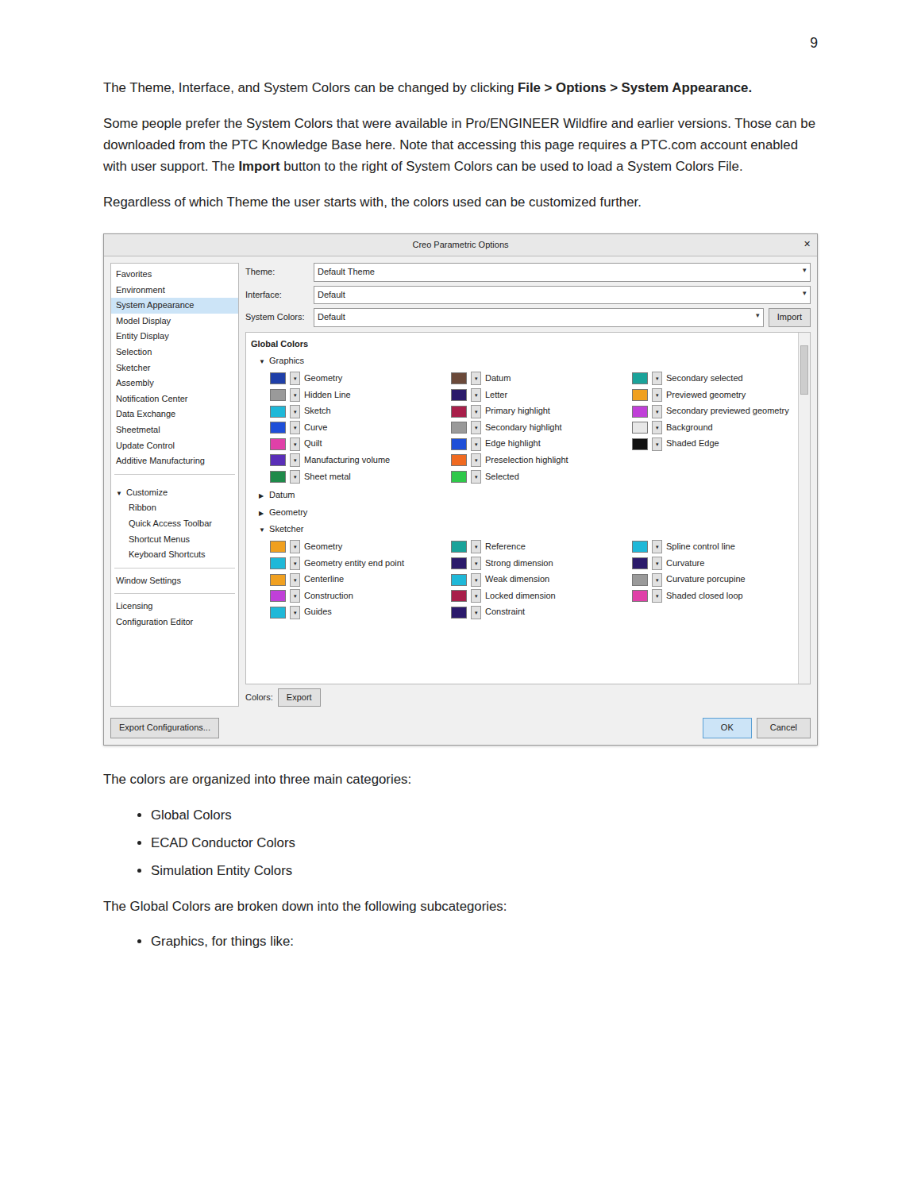9
The Theme, Interface, and System Colors can be changed by clicking File > Options > System Appearance.
Some people prefer the System Colors that were available in Pro/ENGINEER Wildfire and earlier versions. Those can be downloaded from the PTC Knowledge Base here. Note that accessing this page requires a PTC.com account enabled with user support. The Import button to the right of System Colors can be used to load a System Colors File.
Regardless of which Theme the user starts with, the colors used can be customized further.
Creo Parametric Options ✕
Favorites
Environment
System Appearance
Model Display
Entity Display
Selection
Sketcher
Assembly
Notification Center
Data Exchange
Sheetmetal
Update Control
Additive Manufacturing
▼ Customize
Ribbon
Quick Access Toolbar
Shortcut Menus
Keyboard Shortcuts
Window Settings
Licensing
Configuration Editor
Theme:
Default Theme
Interface:
Default
System Colors:
Default
Import
Global Colors
▼ Graphics
▾ Geometry
▾ Datum
▾ Secondary selected
▾ Hidden Line
▾ Letter
▾ Previewed geometry
▾ Sketch
▾ Primary highlight
▾ Secondary previewed geometry
▾ Curve
▾ Secondary highlight
▾ Background
▾ Quilt
▾ Edge highlight
▾ Shaded Edge
▾ Manufacturing volume
▾ Preselection highlight
▾ Sheet metal
▾ Selected
▶ Datum
▶ Geometry
▼ Sketcher
▾ Geometry
▾ Reference
▾ Spline control line
▾ Geometry entity end point
▾ Strong dimension
▾ Curvature
▾ Centerline
▾ Weak dimension
▾ Curvature porcupine
▾ Construction
▾ Locked dimension
▾ Shaded closed loop
▾ Guides
▾ Constraint
Colors:
Export
Export Configurations...
OK
Cancel
The colors are organized into three main categories:
Global Colors
ECAD Conductor Colors
Simulation Entity Colors
The Global Colors are broken down into the following subcategories:
Graphics, for things like: